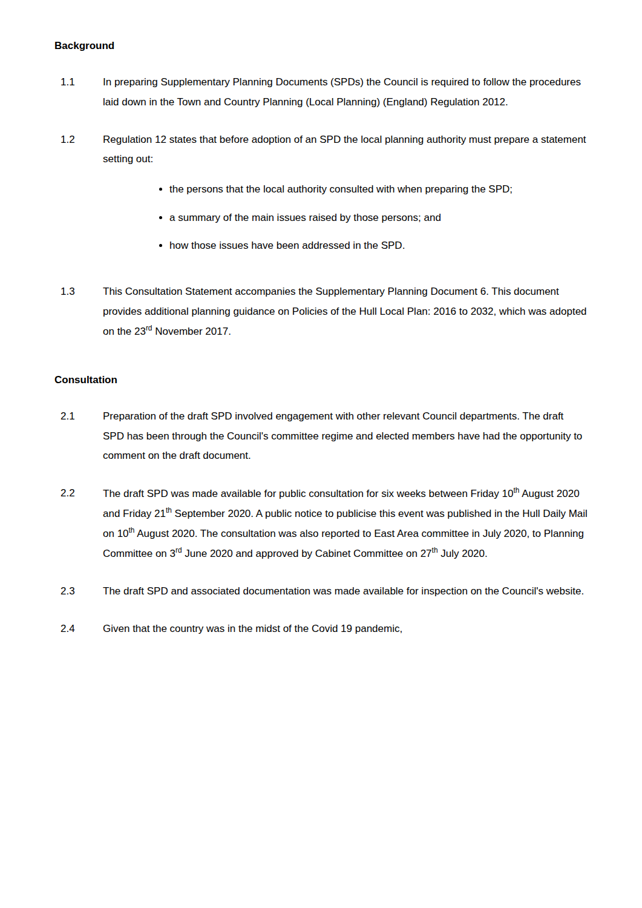Background
1.1
In preparing Supplementary Planning Documents (SPDs) the Council is required to follow the procedures laid down in the Town and Country Planning (Local Planning) (England) Regulation 2012.
1.2
Regulation 12 states that before adoption of an SPD the local planning authority must prepare a statement setting out:
the persons that the local authority consulted with when preparing the SPD;
a summary of the main issues raised by those persons; and
how those issues have been addressed in the SPD.
1.3
This Consultation Statement accompanies the Supplementary Planning Document 6. This document provides additional planning guidance on Policies of the Hull Local Plan: 2016 to 2032, which was adopted on the 23rd November 2017.
Consultation
2.1
Preparation of the draft SPD involved engagement with other relevant Council departments. The draft SPD has been through the Council's committee regime and elected members have had the opportunity to comment on the draft document.
2.2
The draft SPD was made available for public consultation for six weeks between Friday 10th August 2020 and Friday 21th September 2020. A public notice to publicise this event was published in the Hull Daily Mail on 10th August 2020. The consultation was also reported to East Area committee in July 2020, to Planning Committee on 3rd June 2020 and approved by Cabinet Committee on 27th July 2020.
2.3
The draft SPD and associated documentation was made available for inspection on the Council's website.
2.4
Given that the country was in the midst of the Covid 19 pandemic,